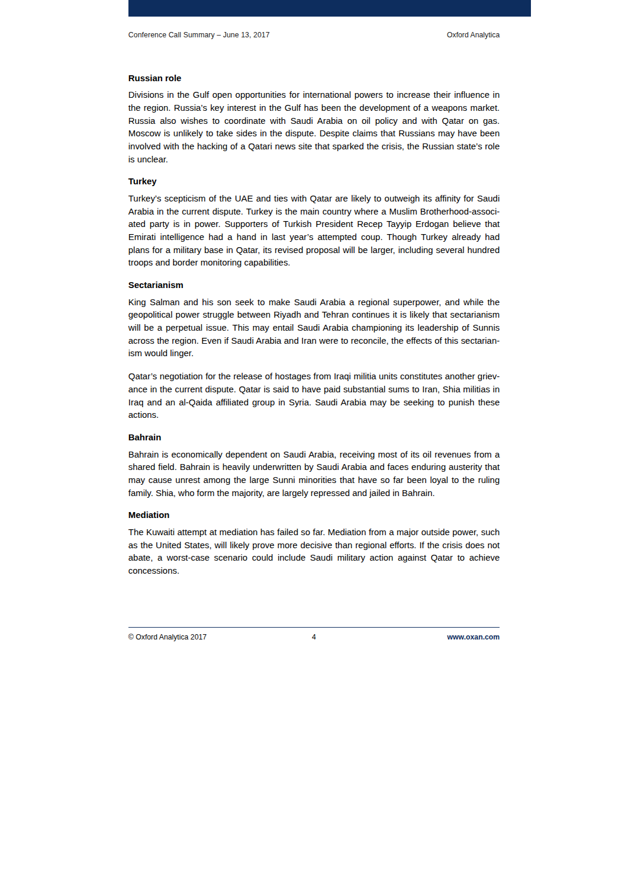Conference Call Summary – June 13, 2017
Oxford Analytica
Russian role
Divisions in the Gulf open opportunities for international powers to increase their influence in the region. Russia’s key interest in the Gulf has been the development of a weapons market. Russia also wishes to coordinate with Saudi Arabia on oil policy and with Qatar on gas. Moscow is unlikely to take sides in the dispute. Despite claims that Russians may have been involved with the hacking of a Qatari news site that sparked the crisis, the Russian state’s role is unclear.
Turkey
Turkey’s scepticism of the UAE and ties with Qatar are likely to outweigh its affinity for Saudi Arabia in the current dispute. Turkey is the main country where a Muslim Brotherhood-associated party is in power. Supporters of Turkish President Recep Tayyip Erdogan believe that Emirati intelligence had a hand in last year’s attempted coup. Though Turkey already had plans for a military base in Qatar, its revised proposal will be larger, including several hundred troops and border monitoring capabilities.
Sectarianism
King Salman and his son seek to make Saudi Arabia a regional superpower, and while the geopolitical power struggle between Riyadh and Tehran continues it is likely that sectarianism will be a perpetual issue. This may entail Saudi Arabia championing its leadership of Sunnis across the region. Even if Saudi Arabia and Iran were to reconcile, the effects of this sectarianism would linger.
Qatar’s negotiation for the release of hostages from Iraqi militia units constitutes another grievance in the current dispute. Qatar is said to have paid substantial sums to Iran, Shia militias in Iraq and an al-Qaida affiliated group in Syria. Saudi Arabia may be seeking to punish these actions.
Bahrain
Bahrain is economically dependent on Saudi Arabia, receiving most of its oil revenues from a shared field. Bahrain is heavily underwritten by Saudi Arabia and faces enduring austerity that may cause unrest among the large Sunni minorities that have so far been loyal to the ruling family. Shia, who form the majority, are largely repressed and jailed in Bahrain.
Mediation
The Kuwaiti attempt at mediation has failed so far. Mediation from a major outside power, such as the United States, will likely prove more decisive than regional efforts. If the crisis does not abate, a worst-case scenario could include Saudi military action against Qatar to achieve concessions.
© Oxford Analytica 2017
4
www.oxan.com